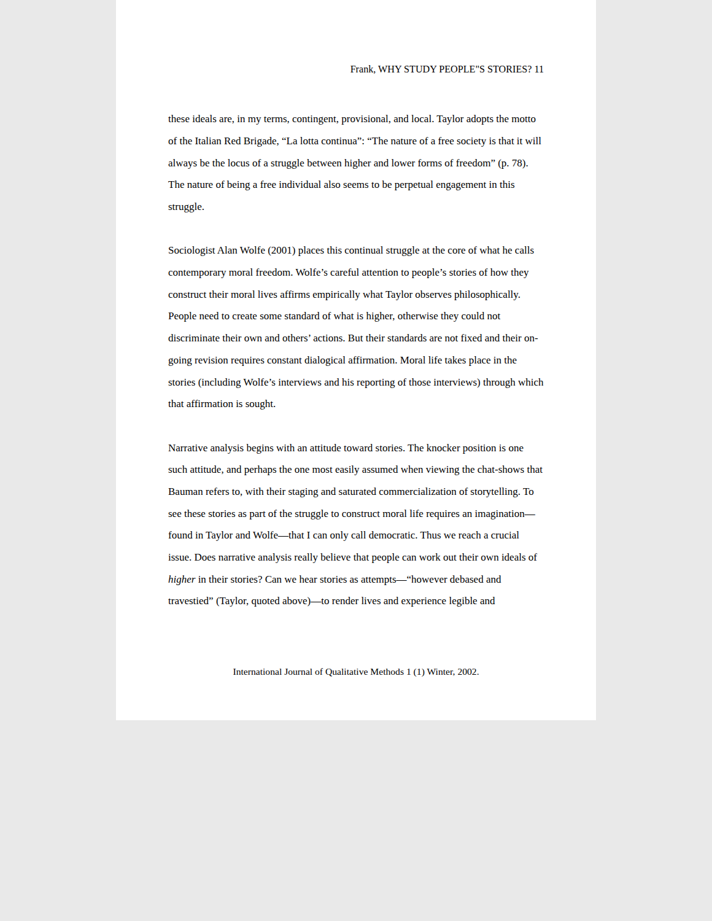Frank, WHY STUDY PEOPLE"S STORIES? 11
these ideals are, in my terms, contingent, provisional, and local. Taylor adopts the motto of the Italian Red Brigade, “La lotta continua”: “The nature of a free society is that it will always be the locus of a struggle between higher and lower forms of freedom” (p. 78). The nature of being a free individual also seems to be perpetual engagement in this struggle.
Sociologist Alan Wolfe (2001) places this continual struggle at the core of what he calls contemporary moral freedom. Wolfe’s careful attention to people’s stories of how they construct their moral lives affirms empirically what Taylor observes philosophically. People need to create some standard of what is higher, otherwise they could not discriminate their own and others’ actions. But their standards are not fixed and their on-going revision requires constant dialogical affirmation. Moral life takes place in the stories (including Wolfe’s interviews and his reporting of those interviews) through which that affirmation is sought.
Narrative analysis begins with an attitude toward stories. The knocker position is one such attitude, and perhaps the one most easily assumed when viewing the chat-shows that Bauman refers to, with their staging and saturated commercialization of storytelling. To see these stories as part of the struggle to construct moral life requires an imagination—found in Taylor and Wolfe—that I can only call democratic. Thus we reach a crucial issue. Does narrative analysis really believe that people can work out their own ideals of higher in their stories? Can we hear stories as attempts—“however debased and travestied” (Taylor, quoted above)—to render lives and experience legible and
International Journal of Qualitative Methods 1 (1) Winter, 2002.